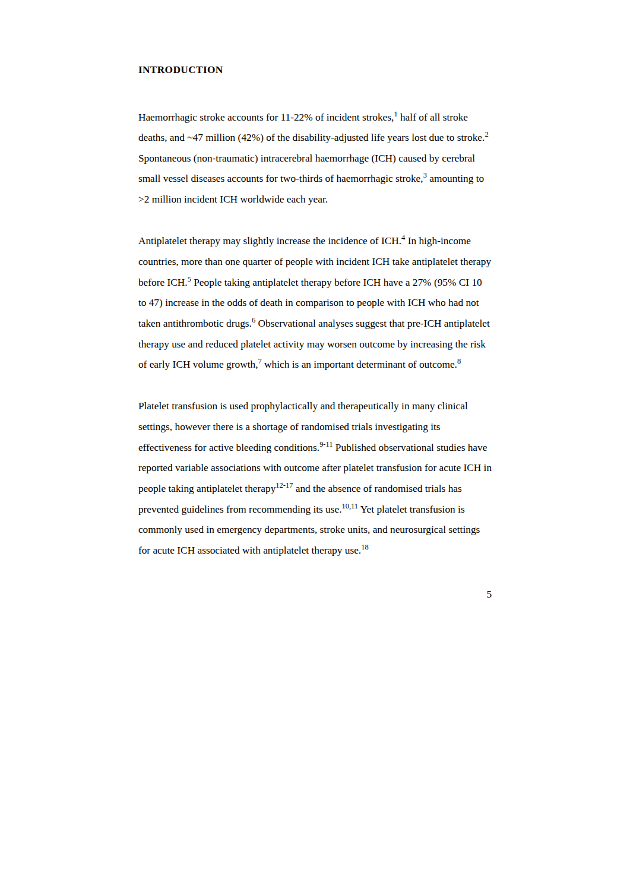INTRODUCTION
Haemorrhagic stroke accounts for 11-22% of incident strokes,1 half of all stroke deaths, and ~47 million (42%) of the disability-adjusted life years lost due to stroke.2 Spontaneous (non-traumatic) intracerebral haemorrhage (ICH) caused by cerebral small vessel diseases accounts for two-thirds of haemorrhagic stroke,3 amounting to >2 million incident ICH worldwide each year.
Antiplatelet therapy may slightly increase the incidence of ICH.4 In high-income countries, more than one quarter of people with incident ICH take antiplatelet therapy before ICH.5 People taking antiplatelet therapy before ICH have a 27% (95% CI 10 to 47) increase in the odds of death in comparison to people with ICH who had not taken antithrombotic drugs.6 Observational analyses suggest that pre-ICH antiplatelet therapy use and reduced platelet activity may worsen outcome by increasing the risk of early ICH volume growth,7 which is an important determinant of outcome.8
Platelet transfusion is used prophylactically and therapeutically in many clinical settings, however there is a shortage of randomised trials investigating its effectiveness for active bleeding conditions.9-11 Published observational studies have reported variable associations with outcome after platelet transfusion for acute ICH in people taking antiplatelet therapy12-17 and the absence of randomised trials has prevented guidelines from recommending its use.10,11 Yet platelet transfusion is commonly used in emergency departments, stroke units, and neurosurgical settings for acute ICH associated with antiplatelet therapy use.18
5